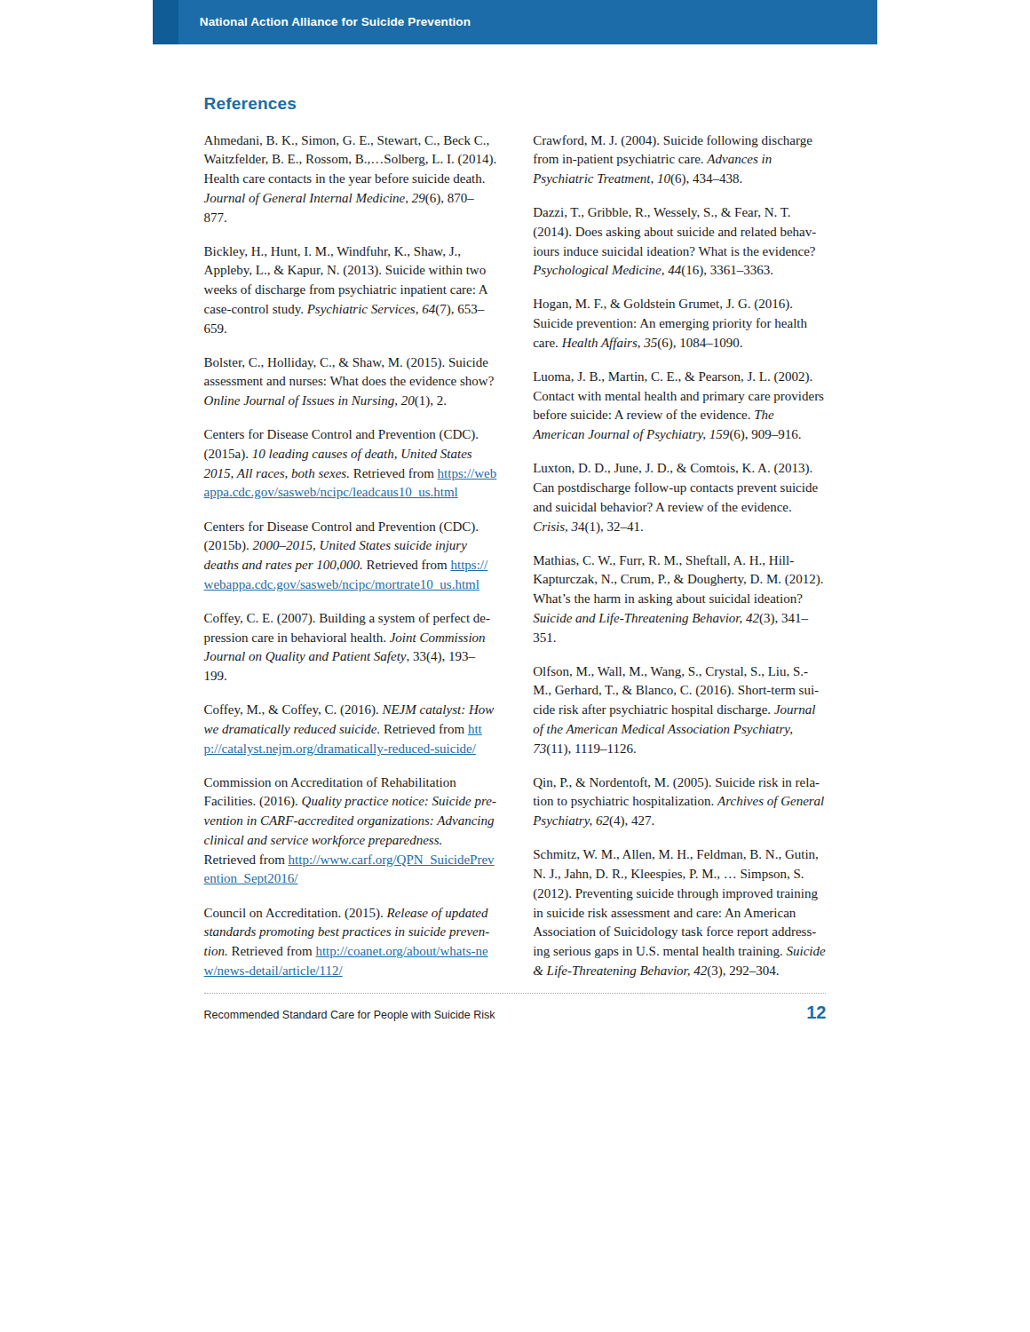National Action Alliance for Suicide Prevention
References
Ahmedani, B. K., Simon, G. E., Stewart, C., Beck C., Waitzfelder, B. E., Rossom, B.,…Solberg, L. I. (2014). Health care contacts in the year before suicide death. Journal of General Internal Medicine, 29(6), 870–877.
Bickley, H., Hunt, I. M., Windfuhr, K., Shaw, J., Appleby, L., & Kapur, N. (2013). Suicide within two weeks of discharge from psychiatric inpatient care: A case-control study. Psychiatric Services, 64(7), 653–659.
Bolster, C., Holliday, C., & Shaw, M. (2015). Suicide assessment and nurses: What does the evidence show? Online Journal of Issues in Nursing, 20(1), 2.
Centers for Disease Control and Prevention (CDC). (2015a). 10 leading causes of death, United States 2015, All races, both sexes. Retrieved from https://webappa.cdc.gov/sasweb/ncipc/leadcaus10_us.html
Centers for Disease Control and Prevention (CDC). (2015b). 2000–2015, United States suicide injury deaths and rates per 100,000. Retrieved from https://webappa.cdc.gov/sasweb/ncipc/mortrate10_us.html
Coffey, C. E. (2007). Building a system of perfect depression care in behavioral health. Joint Commission Journal on Quality and Patient Safety, 33(4), 193–199.
Coffey, M., & Coffey, C. (2016). NEJM catalyst: How we dramatically reduced suicide. Retrieved from http://catalyst.nejm.org/dramatically-reduced-suicide/
Commission on Accreditation of Rehabilitation Facilities. (2016). Quality practice notice: Suicide prevention in CARF-accredited organizations: Advancing clinical and service workforce preparedness. Retrieved from http://www.carf.org/QPN_SuicidePrevention_Sept2016/
Council on Accreditation. (2015). Release of updated standards promoting best practices in suicide prevention. Retrieved from http://coanet.org/about/whats-new/news-detail/article/112/
Crawford, M. J. (2004). Suicide following discharge from in-patient psychiatric care. Advances in Psychiatric Treatment, 10(6), 434–438.
Dazzi, T., Gribble, R., Wessely, S., & Fear, N. T. (2014). Does asking about suicide and related behaviours induce suicidal ideation? What is the evidence? Psychological Medicine, 44(16), 3361–3363.
Hogan, M. F., & Goldstein Grumet, J. G. (2016). Suicide prevention: An emerging priority for health care. Health Affairs, 35(6), 1084–1090.
Luoma, J. B., Martin, C. E., & Pearson, J. L. (2002). Contact with mental health and primary care providers before suicide: A review of the evidence. The American Journal of Psychiatry, 159(6), 909–916.
Luxton, D. D., June, J. D., & Comtois, K. A. (2013). Can postdischarge follow-up contacts prevent suicide and suicidal behavior? A review of the evidence. Crisis, 34(1), 32–41.
Mathias, C. W., Furr, R. M., Sheftall, A. H., Hill-Kapturczak, N., Crum, P., & Dougherty, D. M. (2012). What’s the harm in asking about suicidal ideation? Suicide and Life-Threatening Behavior, 42(3), 341–351.
Olfson, M., Wall, M., Wang, S., Crystal, S., Liu, S.-M., Gerhard, T., & Blanco, C. (2016). Short-term suicide risk after psychiatric hospital discharge. Journal of the American Medical Association Psychiatry, 73(11), 1119–1126.
Qin, P., & Nordentoft, M. (2005). Suicide risk in relation to psychiatric hospitalization. Archives of General Psychiatry, 62(4), 427.
Schmitz, W. M., Allen, M. H., Feldman, B. N., Gutin, N. J., Jahn, D. R., Kleespies, P. M., … Simpson, S. (2012). Preventing suicide through improved training in suicide risk assessment and care: An American Association of Suicidology task force report addressing serious gaps in U.S. mental health training. Suicide & Life-Threatening Behavior, 42(3), 292–304.
Recommended Standard Care for People with Suicide Risk 12